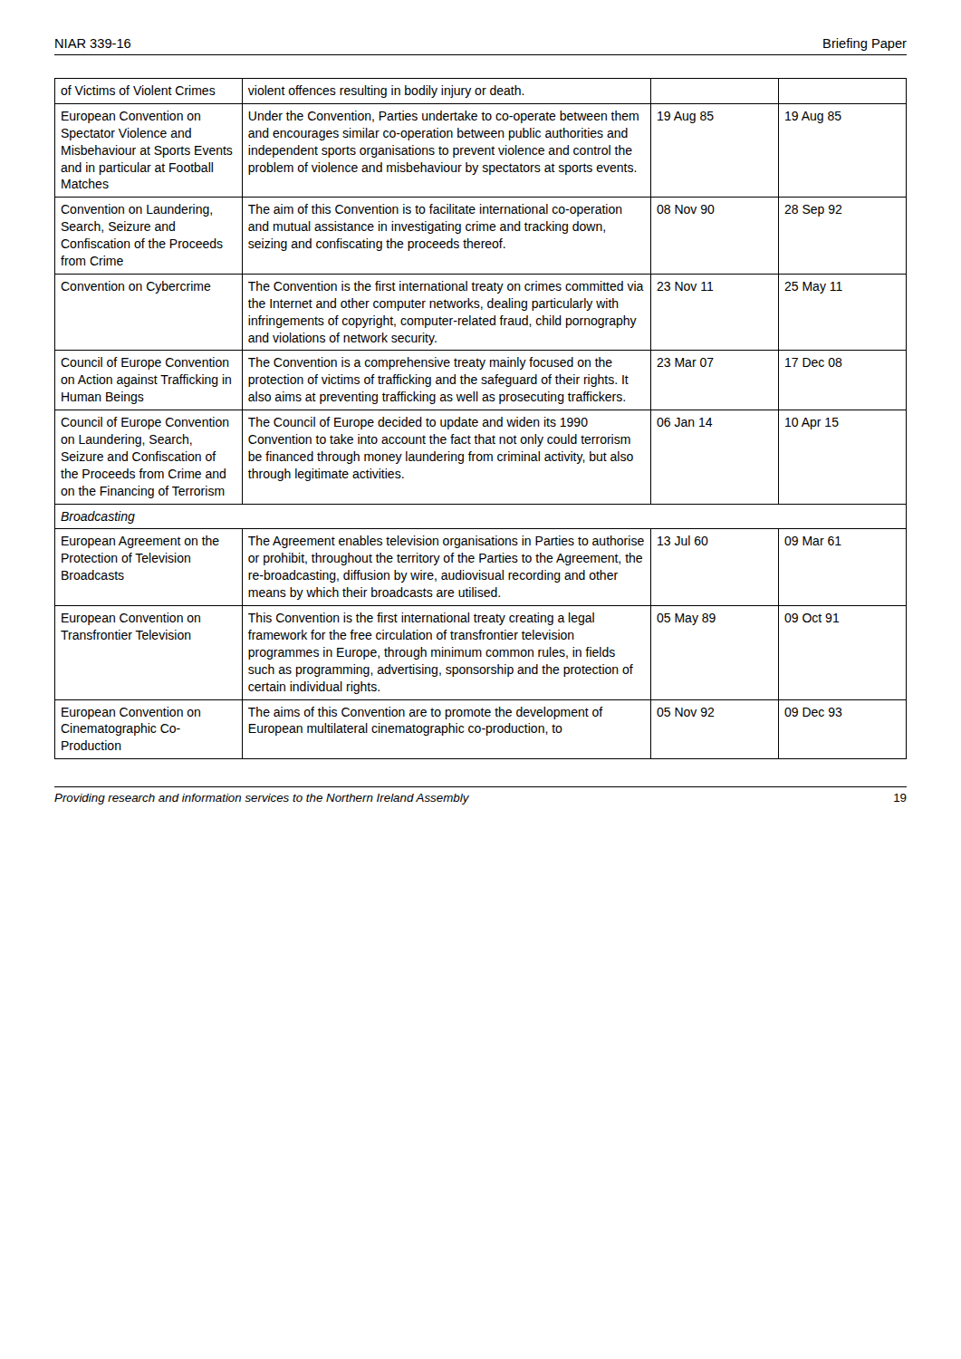NIAR 339-16 Briefing Paper
| of Victims of Violent Crimes | violent offences resulting in bodily injury or death. | | |
| European Convention on Spectator Violence and Misbehaviour at Sports Events and in particular at Football Matches | Under the Convention, Parties undertake to co-operate between them and encourages similar co-operation between public authorities and independent sports organisations to prevent violence and control the problem of violence and misbehaviour by spectators at sports events. | 19 Aug 85 | 19 Aug 85 |
| Convention on Laundering, Search, Seizure and Confiscation of the Proceeds from Crime | The aim of this Convention is to facilitate international co-operation and mutual assistance in investigating crime and tracking down, seizing and confiscating the proceeds thereof. | 08 Nov 90 | 28 Sep 92 |
| Convention on Cybercrime | The Convention is the first international treaty on crimes committed via the Internet and other computer networks, dealing particularly with infringements of copyright, computer-related fraud, child pornography and violations of network security. | 23 Nov 11 | 25 May 11 |
| Council of Europe Convention on Action against Trafficking in Human Beings | The Convention is a comprehensive treaty mainly focused on the protection of victims of trafficking and the safeguard of their rights. It also aims at preventing trafficking as well as prosecuting traffickers. | 23 Mar 07 | 17 Dec 08 |
| Council of Europe Convention on Laundering, Search, Seizure and Confiscation of the Proceeds from Crime and on the Financing of Terrorism | The Council of Europe decided to update and widen its 1990 Convention to take into account the fact that not only could terrorism be financed through money laundering from criminal activity, but also through legitimate activities. | 06 Jan 14 | 10 Apr 15 |
| Broadcasting |
| European Agreement on the Protection of Television Broadcasts | The Agreement enables television organisations in Parties to authorise or prohibit, throughout the territory of the Parties to the Agreement, the re-broadcasting, diffusion by wire, audiovisual recording and other means by which their broadcasts are utilised. | 13 Jul 60 | 09 Mar 61 |
| European Convention on Transfrontier Television | This Convention is the first international treaty creating a legal framework for the free circulation of transfrontier television programmes in Europe, through minimum common rules, in fields such as programming, advertising, sponsorship and the protection of certain individual rights. | 05 May 89 | 09 Oct 91 |
| European Convention on Cinematographic Co-Production | The aims of this Convention are to promote the development of European multilateral cinematographic co-production, to | 05 Nov 92 | 09 Dec 93 |
Providing research and information services to the Northern Ireland Assembly 19